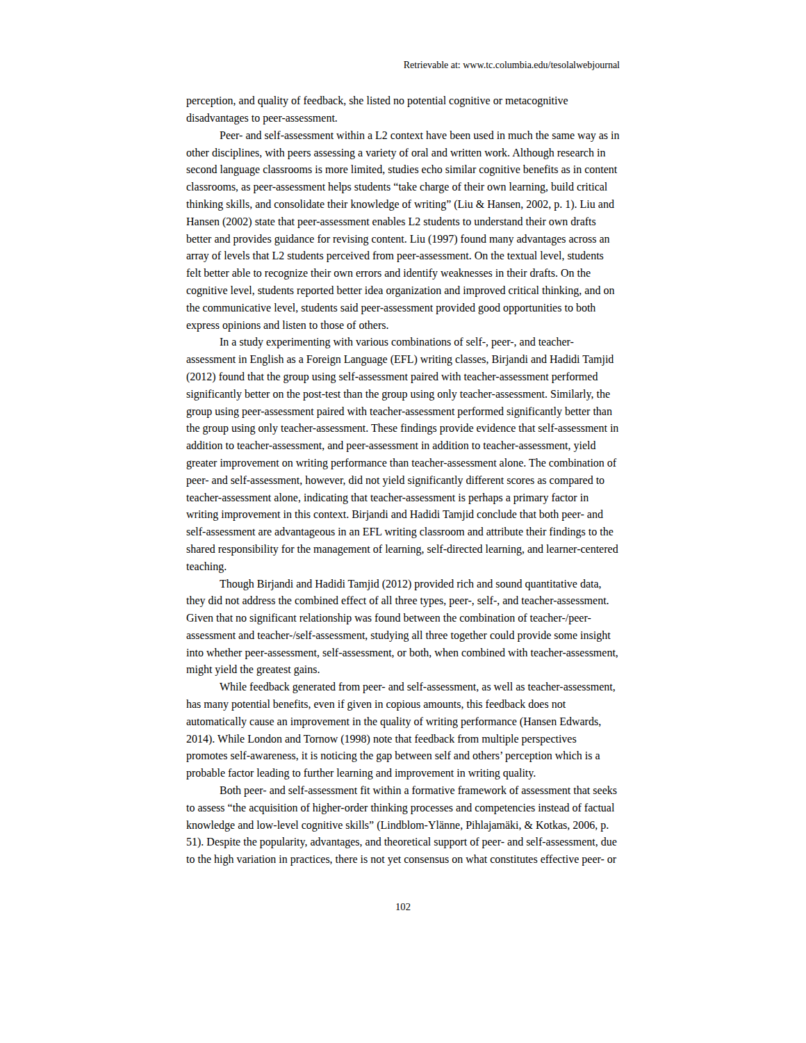Retrievable at: www.tc.columbia.edu/tesolalwebjournal
perception, and quality of feedback, she listed no potential cognitive or metacognitive disadvantages to peer-assessment.
Peer- and self-assessment within a L2 context have been used in much the same way as in other disciplines, with peers assessing a variety of oral and written work. Although research in second language classrooms is more limited, studies echo similar cognitive benefits as in content classrooms, as peer-assessment helps students “take charge of their own learning, build critical thinking skills, and consolidate their knowledge of writing” (Liu & Hansen, 2002, p. 1). Liu and Hansen (2002) state that peer-assessment enables L2 students to understand their own drafts better and provides guidance for revising content. Liu (1997) found many advantages across an array of levels that L2 students perceived from peer-assessment. On the textual level, students felt better able to recognize their own errors and identify weaknesses in their drafts. On the cognitive level, students reported better idea organization and improved critical thinking, and on the communicative level, students said peer-assessment provided good opportunities to both express opinions and listen to those of others.
In a study experimenting with various combinations of self-, peer-, and teacher-assessment in English as a Foreign Language (EFL) writing classes, Birjandi and Hadidi Tamjid (2012) found that the group using self-assessment paired with teacher-assessment performed significantly better on the post-test than the group using only teacher-assessment. Similarly, the group using peer-assessment paired with teacher-assessment performed significantly better than the group using only teacher-assessment. These findings provide evidence that self-assessment in addition to teacher-assessment, and peer-assessment in addition to teacher-assessment, yield greater improvement on writing performance than teacher-assessment alone. The combination of peer- and self-assessment, however, did not yield significantly different scores as compared to teacher-assessment alone, indicating that teacher-assessment is perhaps a primary factor in writing improvement in this context. Birjandi and Hadidi Tamjid conclude that both peer- and self-assessment are advantageous in an EFL writing classroom and attribute their findings to the shared responsibility for the management of learning, self-directed learning, and learner-centered teaching.
Though Birjandi and Hadidi Tamjid (2012) provided rich and sound quantitative data, they did not address the combined effect of all three types, peer-, self-, and teacher-assessment. Given that no significant relationship was found between the combination of teacher-/peer-assessment and teacher-/self-assessment, studying all three together could provide some insight into whether peer-assessment, self-assessment, or both, when combined with teacher-assessment, might yield the greatest gains.
While feedback generated from peer- and self-assessment, as well as teacher-assessment, has many potential benefits, even if given in copious amounts, this feedback does not automatically cause an improvement in the quality of writing performance (Hansen Edwards, 2014). While London and Tornow (1998) note that feedback from multiple perspectives promotes self-awareness, it is noticing the gap between self and others’ perception which is a probable factor leading to further learning and improvement in writing quality.
Both peer- and self-assessment fit within a formative framework of assessment that seeks to assess “the acquisition of higher-order thinking processes and competencies instead of factual knowledge and low-level cognitive skills” (Lindblom-Ylänne, Pihlajamäki, & Kotkas, 2006, p. 51). Despite the popularity, advantages, and theoretical support of peer- and self-assessment, due to the high variation in practices, there is not yet consensus on what constitutes effective peer- or
102